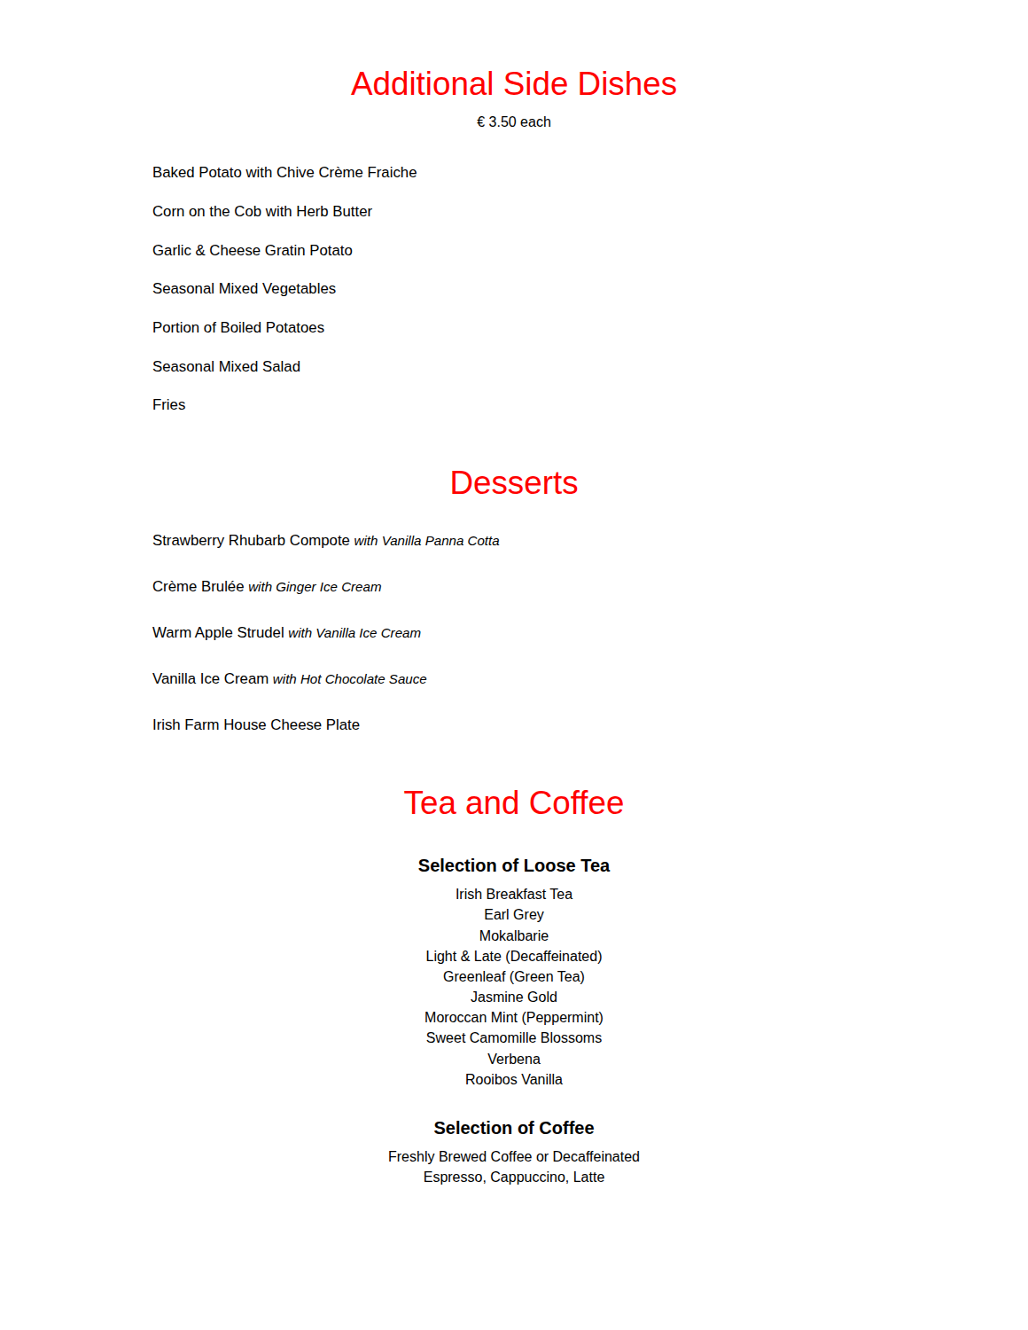Additional Side Dishes
€ 3.50 each
Baked Potato with Chive Crème Fraiche
Corn on the Cob with Herb Butter
Garlic & Cheese Gratin Potato
Seasonal Mixed Vegetables
Portion of Boiled Potatoes
Seasonal Mixed Salad
Fries
Desserts
Strawberry Rhubarb Compote with Vanilla Panna Cotta
Crème Brulée with Ginger Ice Cream
Warm Apple Strudel with Vanilla Ice Cream
Vanilla Ice Cream with Hot Chocolate Sauce
Irish Farm House Cheese Plate
Tea and Coffee
Selection of Loose Tea
Irish Breakfast Tea
Earl Grey
Mokalbarie
Light & Late (Decaffeinated)
Greenleaf (Green Tea)
Jasmine Gold
Moroccan Mint (Peppermint)
Sweet Camomille Blossoms
Verbena
Rooibos Vanilla
Selection of Coffee
Freshly Brewed Coffee or Decaffeinated
Espresso, Cappuccino, Latte